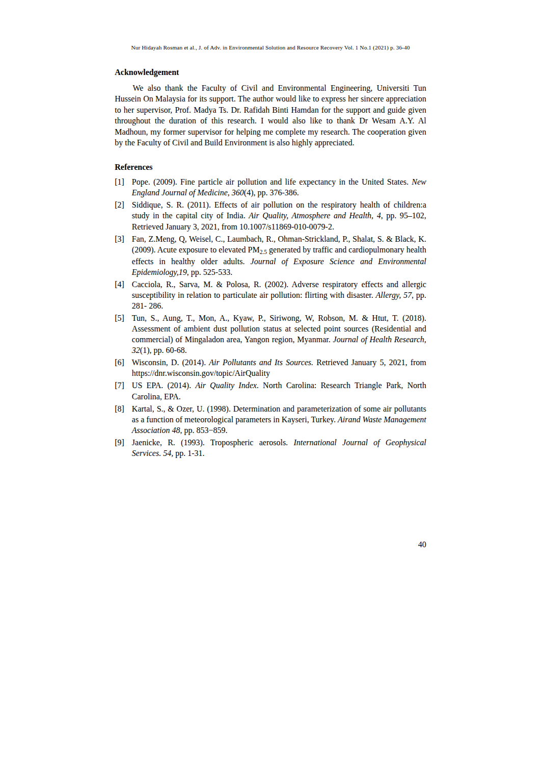Nur Hidayah Rosman et al., J. of Adv. in Environmental Solution and Resource Recovery Vol. 1 No.1 (2021) p. 36-40
Acknowledgement
We also thank the Faculty of Civil and Environmental Engineering, Universiti Tun Hussein On Malaysia for its support. The author would like to express her sincere appreciation to her supervisor, Prof. Madya Ts. Dr. Rafidah Binti Hamdan for the support and guide given throughout the duration of this research. I would also like to thank Dr Wesam A.Y. Al Madhoun, my former supervisor for helping me complete my research. The cooperation given by the Faculty of Civil and Build Environment is also highly appreciated.
References
[1] Pope. (2009). Fine particle air pollution and life expectancy in the United States. New England Journal of Medicine, 360(4), pp. 376-386.
[2] Siddique, S. R. (2011). Effects of air pollution on the respiratory health of children:a study in the capital city of India. Air Quality, Atmosphere and Health, 4, pp. 95–102, Retrieved January 3, 2021, from 10.1007/s11869-010-0079-2.
[3] Fan, Z.Meng, Q, Weisel, C., Laumbach, R., Ohman-Strickland, P., Shalat, S. & Black, K. (2009). Acute exposure to elevated PM2.5 generated by traffic and cardiopulmonary health effects in healthy older adults. Journal of Exposure Science and Environmental Epidemiology,19, pp. 525-533.
[4] Cacciola, R., Sarva, M. & Polosa, R. (2002). Adverse respiratory effects and allergic susceptibility in relation to particulate air pollution: flirting with disaster. Allergy, 57, pp. 281- 286.
[5] Tun, S., Aung, T., Mon, A., Kyaw, P., Siriwong, W, Robson, M. & Htut, T. (2018). Assessment of ambient dust pollution status at selected point sources (Residential and commercial) of Mingaladon area, Yangon region, Myanmar. Journal of Health Research, 32(1), pp. 60-68.
[6] Wisconsin, D. (2014). Air Pollutants and Its Sources. Retrieved January 5, 2021, from https://dnr.wisconsin.gov/topic/AirQuality
[7] US EPA. (2014). Air Quality Index. North Carolina: Research Triangle Park, North Carolina, EPA.
[8] Kartal, S., & Ozer, U. (1998). Determination and parameterization of some air pollutants as a function of meteorological parameters in Kayseri, Turkey. Airand Waste Management Association 48, pp. 853−859.
[9] Jaenicke, R. (1993). Tropospheric aerosols. International Journal of Geophysical Services. 54, pp. 1-31.
40